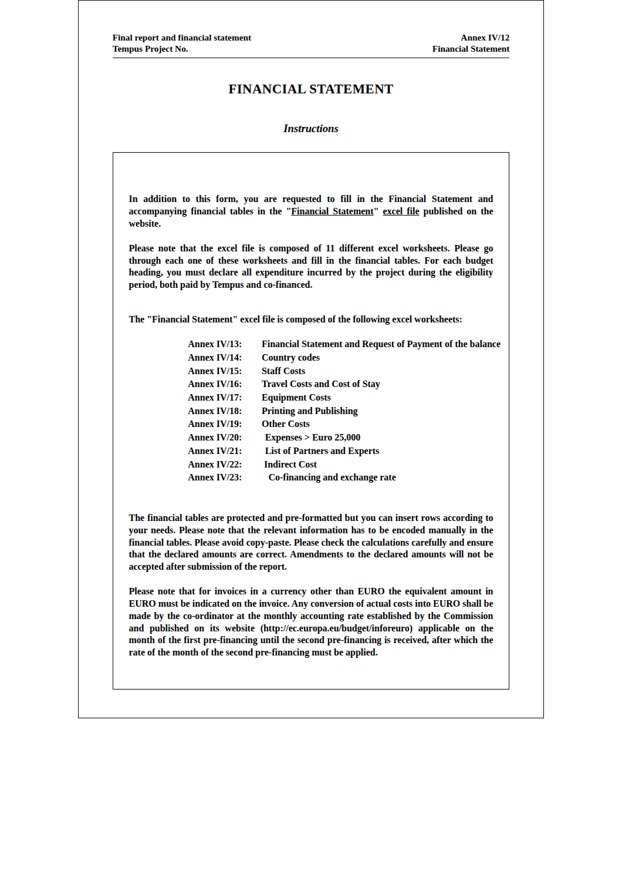| Final report and financial statement | Annex IV/12 |
| Tempus Project No. | Financial Statement |
FINANCIAL STATEMENT
Instructions
In addition to this form, you are requested to fill in the Financial Statement and accompanying financial tables in the "Financial Statement" excel file published on the website.
Please note that the excel file is composed of 11 different excel worksheets. Please go through each one of these worksheets and fill in the financial tables. For each budget heading, you must declare all expenditure incurred by the project during the eligibility period, both paid by Tempus and co-financed.
The "Financial Statement" excel file is composed of the following excel worksheets:
| Annex IV/13: | Financial Statement and Request of Payment of the balance |
| Annex IV/14: | Country codes |
| Annex IV/15: | Staff Costs |
| Annex IV/16: | Travel Costs and Cost of Stay |
| Annex IV/17: | Equipment Costs |
| Annex IV/18: | Printing and Publishing |
| Annex IV/19: | Other Costs |
| Annex IV/20: | Expenses > Euro 25,000 |
| Annex IV/21: | List of Partners and Experts |
| Annex IV/22: | Indirect Cost |
| Annex IV/23: | Co-financing and exchange rate |
The financial tables are protected and pre-formatted but you can insert rows according to your needs. Please note that the relevant information has to be encoded manually in the financial tables. Please avoid copy-paste. Please check the calculations carefully and ensure that the declared amounts are correct. Amendments to the declared amounts will not be accepted after submission of the report.
Please note that for invoices in a currency other than EURO the equivalent amount in EURO must be indicated on the invoice. Any conversion of actual costs into EURO shall be made by the co-ordinator at the monthly accounting rate established by the Commission and published on its website (http://ec.europa.eu/budget/inforeuro) applicable on the month of the first pre-financing until the second pre-financing is received, after which the rate of the month of the second pre-financing must be applied.